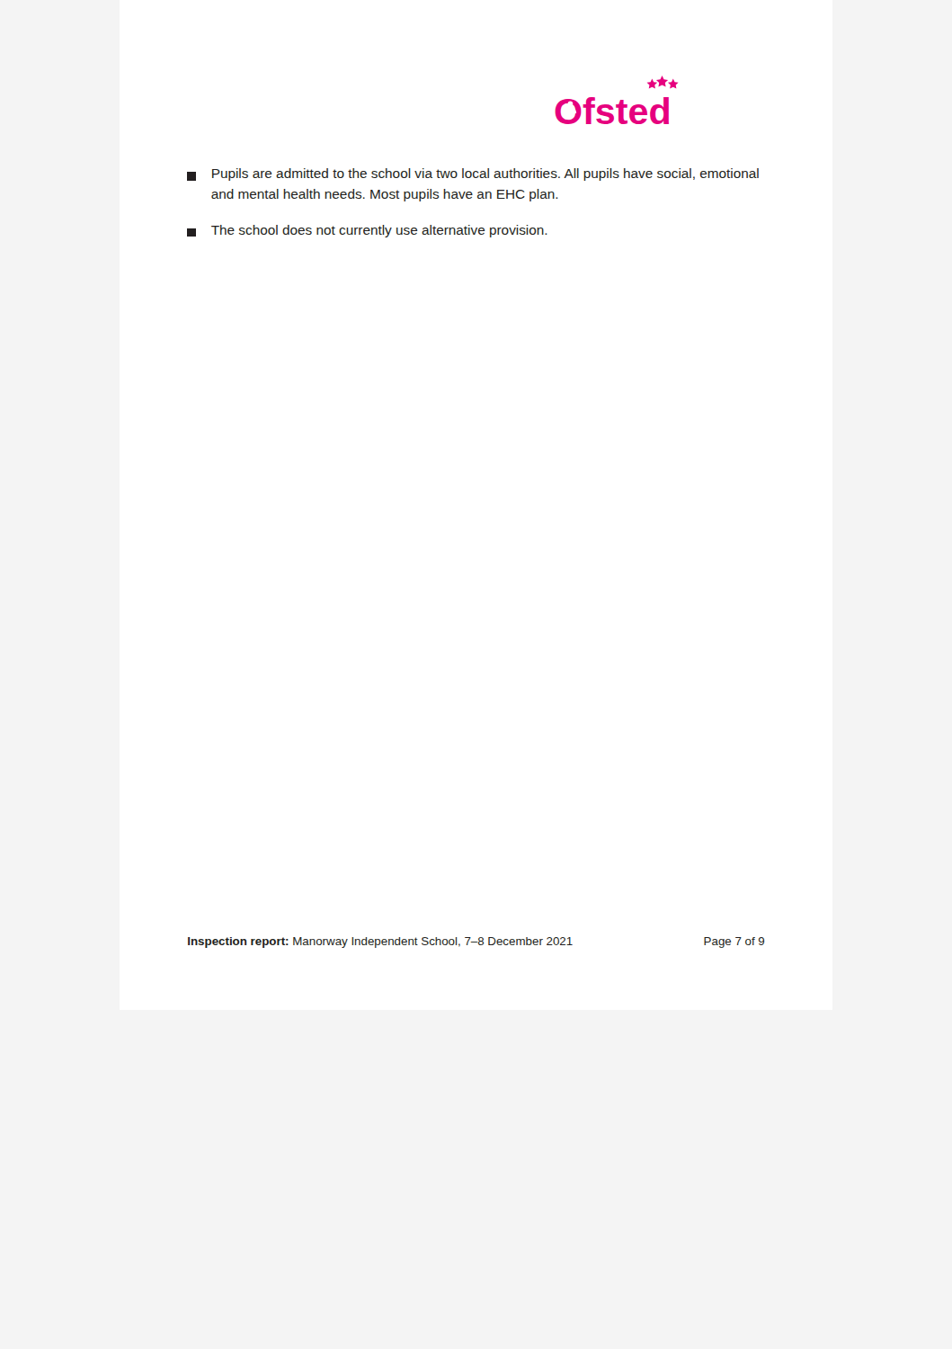Ofsted
Pupils are admitted to the school via two local authorities. All pupils have social, emotional and mental health needs. Most pupils have an EHC plan.
The school does not currently use alternative provision.
Inspection report: Manorway Independent School, 7–8 December 2021
Page 7 of 9